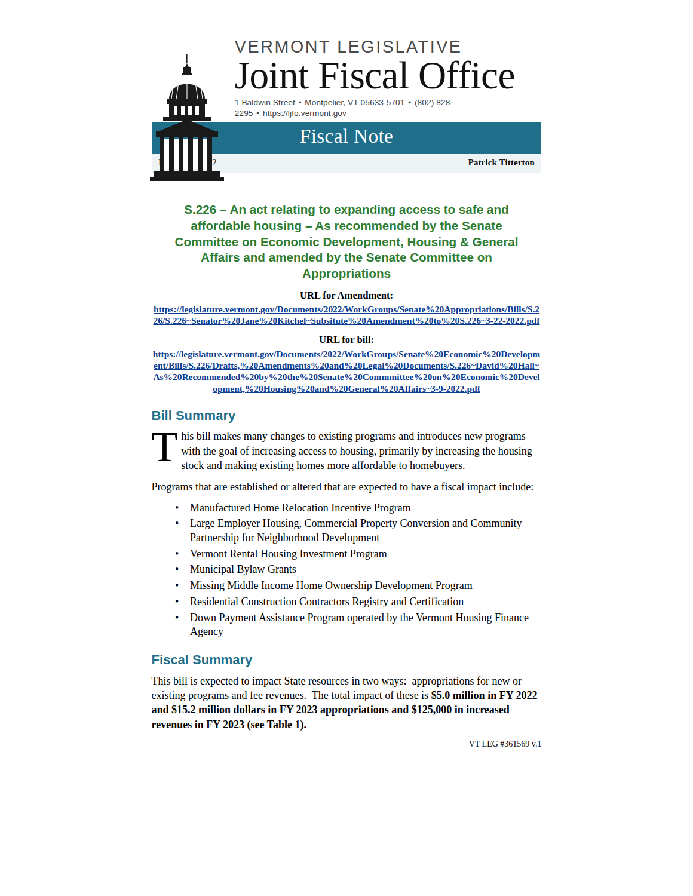State House dome illustration
VERMONT LEGISLATIVE
Joint Fiscal Office
1 Baldwin Street•Montpelier, VT 05633-5701•(802) 828-2295•https://ljfo.vermont.gov
Fiscal Note
March 23, 2022 Patrick Titterton
S.226 – An act relating to expanding access to safe and affordable housing – As recommended by the Senate Committee on Economic Development, Housing & General Affairs and amended by the Senate Committee on Appropriations
URL for Amendment:
https://legislature.vermont.gov/Documents/2022/WorkGroups/Senate%20Appropriations/Bills/S.226/S.226~Senator%20Jane%20Kitchel~Subsitute%20Amendment%20to%20S.226~3-22-2022.pdf
URL for bill:
https://legislature.vermont.gov/Documents/2022/WorkGroups/Senate%20Economic%20Development/Bills/S.226/Drafts,%20Amendments%20and%20Legal%20Documents/S.226~David%20Hall~As%20Recommended%20by%20the%20Senate%20Commmittee%20on%20Economic%20Development,%20Housing%20and%20General%20Affairs~3-9-2022.pdf
Bill Summary
This bill makes many changes to existing programs and introduces new programs with the goal of increasing access to housing, primarily by increasing the housing stock and making existing homes more affordable to homebuyers.
Programs that are established or altered that are expected to have a fiscal impact include:
Manufactured Home Relocation Incentive Program
Large Employer Housing, Commercial Property Conversion and Community Partnership for Neighborhood Development
Vermont Rental Housing Investment Program
Municipal Bylaw Grants
Missing Middle Income Home Ownership Development Program
Residential Construction Contractors Registry and Certification
Down Payment Assistance Program operated by the Vermont Housing Finance Agency
Fiscal Summary
This bill is expected to impact State resources in two ways: appropriations for new or existing programs and fee revenues. The total impact of these is $5.0 million in FY 2022 and $15.2 million dollars in FY 2023 appropriations and $125,000 in increased revenues in FY 2023 (see Table 1).
VT LEG #361569 v.1